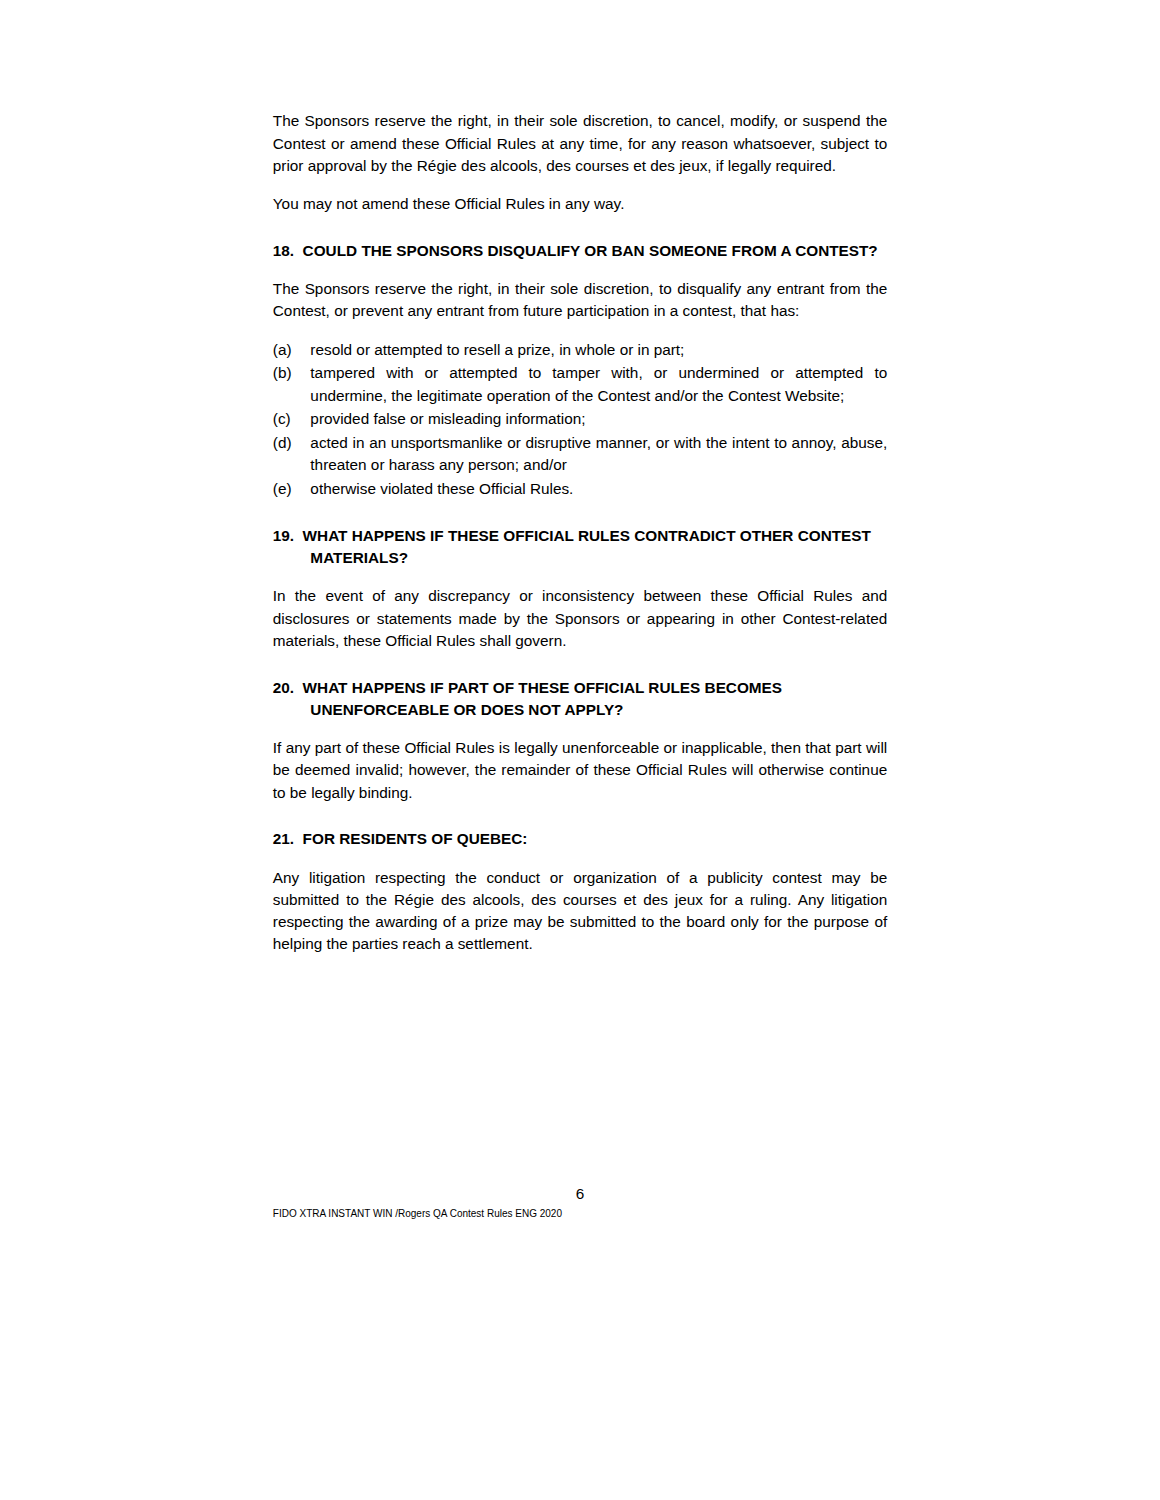The Sponsors reserve the right, in their sole discretion, to cancel, modify, or suspend the Contest or amend these Official Rules at any time, for any reason whatsoever, subject to prior approval by the Régie des alcools, des courses et des jeux, if legally required.
You may not amend these Official Rules in any way.
18. Could the Sponsors disqualify or ban someone from a Contest?
The Sponsors reserve the right, in their sole discretion, to disqualify any entrant from the Contest, or prevent any entrant from future participation in a contest, that has:
resold or attempted to resell a prize, in whole or in part;
tampered with or attempted to tamper with, or undermined or attempted to undermine, the legitimate operation of the Contest and/or the Contest Website;
provided false or misleading information;
acted in an unsportsmanlike or disruptive manner, or with the intent to annoy, abuse, threaten or harass any person; and/or
otherwise violated these Official Rules.
19. What happens if these Official Rules contradict other Contest materials?
In the event of any discrepancy or inconsistency between these Official Rules and disclosures or statements made by the Sponsors or appearing in other Contest-related materials, these Official Rules shall govern.
20. What happens if part of these Official Rules becomes unenforceable or does not apply?
If any part of these Official Rules is legally unenforceable or inapplicable, then that part will be deemed invalid; however, the remainder of these Official Rules will otherwise continue to be legally binding.
21. For residents of Quebec:
Any litigation respecting the conduct or organization of a publicity contest may be submitted to the Régie des alcools, des courses et des jeux for a ruling. Any litigation respecting the awarding of a prize may be submitted to the board only for the purpose of helping the parties reach a settlement.
6
FIDO XTRA INSTANT WIN /Rogers QA Contest Rules ENG 2020